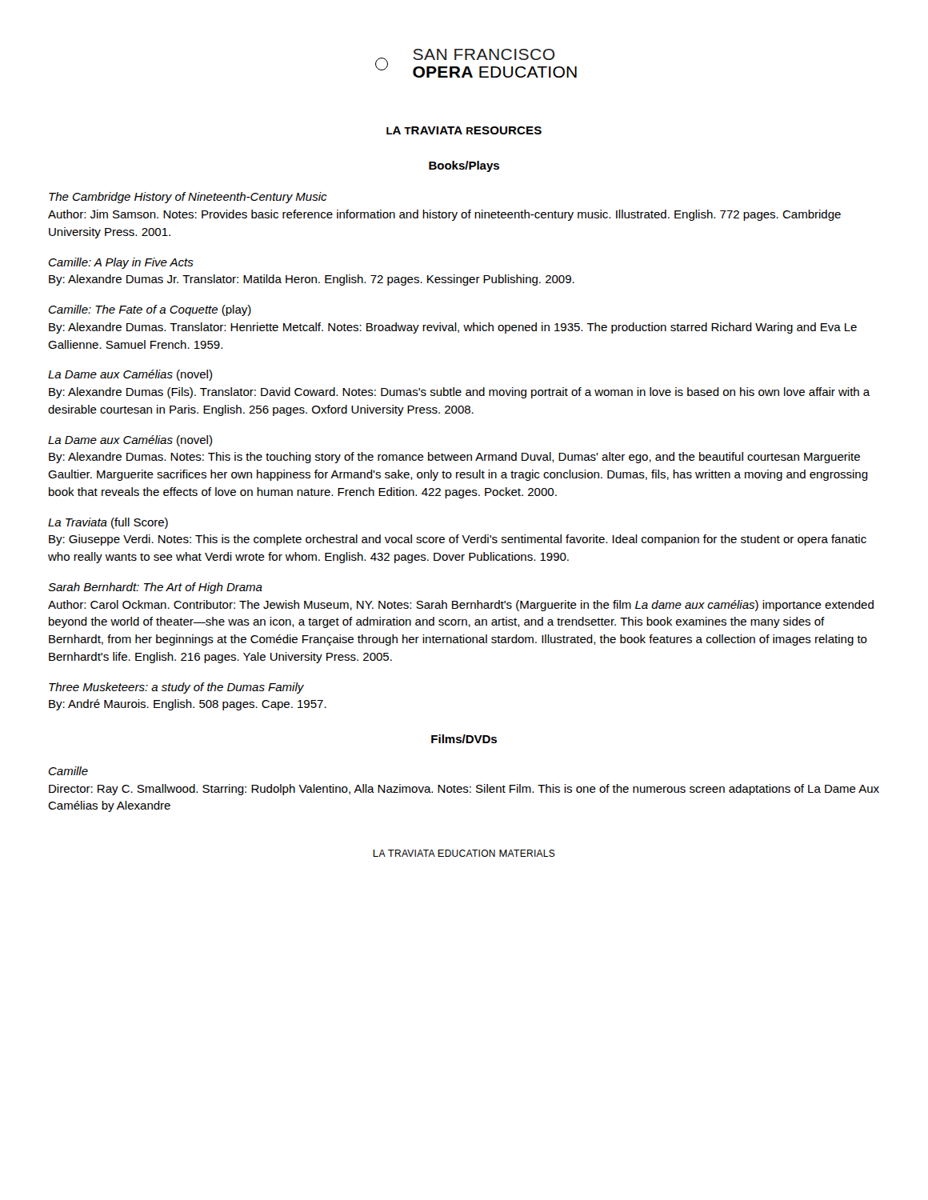| | SAN FRANCISCO OPERA EDUCATION |
LA TRAVIATA RESOURCES
Books/Plays
The Cambridge History of Nineteenth-Century Music
Author: Jim Samson. Notes: Provides basic reference information and history of nineteenth-century music. Illustrated. English. 772 pages. Cambridge University Press. 2001.
Camille: A Play in Five Acts
By: Alexandre Dumas Jr. Translator: Matilda Heron. English. 72 pages. Kessinger Publishing. 2009.
Camille: The Fate of a Coquette (play)
By: Alexandre Dumas. Translator: Henriette Metcalf. Notes: Broadway revival, which opened in 1935. The production starred Richard Waring and Eva Le Gallienne. Samuel French. 1959.
La Dame aux Camélias (novel)
By: Alexandre Dumas (Fils). Translator: David Coward. Notes: Dumas's subtle and moving portrait of a woman in love is based on his own love affair with a desirable courtesan in Paris. English. 256 pages. Oxford University Press. 2008.
La Dame aux Camélias (novel)
By: Alexandre Dumas. Notes: This is the touching story of the romance between Armand Duval, Dumas' alter ego, and the beautiful courtesan Marguerite Gaultier. Marguerite sacrifices her own happiness for Armand's sake, only to result in a tragic conclusion. Dumas, fils, has written a moving and engrossing book that reveals the effects of love on human nature. French Edition. 422 pages. Pocket. 2000.
La Traviata (full Score)
By: Giuseppe Verdi. Notes: This is the complete orchestral and vocal score of Verdi's sentimental favorite. Ideal companion for the student or opera fanatic who really wants to see what Verdi wrote for whom. English. 432 pages. Dover Publications. 1990.
Sarah Bernhardt: The Art of High Drama
Author: Carol Ockman. Contributor: The Jewish Museum, NY. Notes: Sarah Bernhardt's (Marguerite in the film La dame aux camélias) importance extended beyond the world of theater—she was an icon, a target of admiration and scorn, an artist, and a trendsetter. This book examines the many sides of Bernhardt, from her beginnings at the Comédie Française through her international stardom. Illustrated, the book features a collection of images relating to Bernhardt's life. English. 216 pages. Yale University Press. 2005.
Three Musketeers: a study of the Dumas Family
By: André Maurois. English. 508 pages. Cape. 1957.
Films/DVDs
Camille
Director: Ray C. Smallwood. Starring: Rudolph Valentino, Alla Nazimova. Notes: Silent Film. This is one of the numerous screen adaptations of La Dame Aux Camélias by Alexandre
LA TRAVIATA EDUCATION MATERIALS